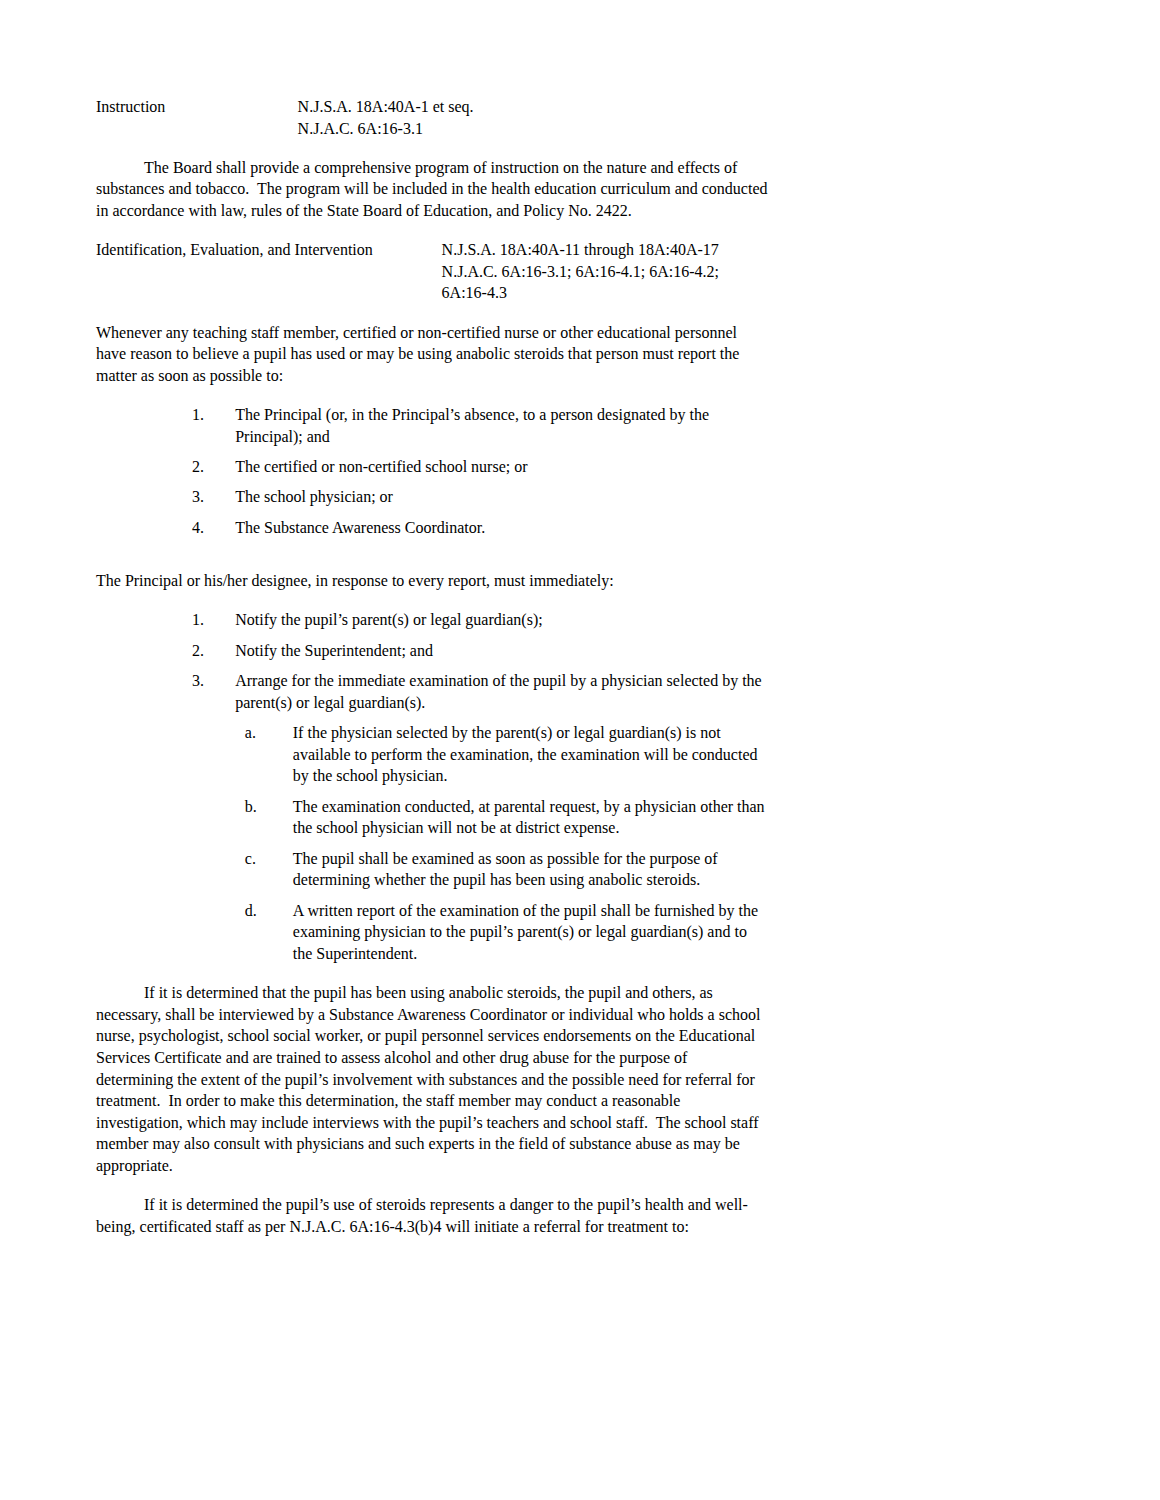Instruction
N.J.S.A. 18A:40A-1 et seq.
N.J.A.C. 6A:16-3.1
The Board shall provide a comprehensive program of instruction on the nature and effects of substances and tobacco. The program will be included in the health education curriculum and conducted in accordance with law, rules of the State Board of Education, and Policy No. 2422.
Identification, Evaluation, and Intervention
N.J.S.A. 18A:40A-11 through 18A:40A-17
N.J.A.C. 6A:16-3.1; 6A:16-4.1; 6A:16-4.2; 6A:16-4.3
Whenever any teaching staff member, certified or non-certified nurse or other educational personnel have reason to believe a pupil has used or may be using anabolic steroids that person must report the matter as soon as possible to:
The Principal (or, in the Principal’s absence, to a person designated by the Principal); and
The certified or non-certified school nurse; or
The school physician; or
The Substance Awareness Coordinator.
The Principal or his/her designee, in response to every report, must immediately:
Notify the pupil’s parent(s) or legal guardian(s);
Notify the Superintendent; and
Arrange for the immediate examination of the pupil by a physician selected by the parent(s) or legal guardian(s).
If the physician selected by the parent(s) or legal guardian(s) is not available to perform the examination, the examination will be conducted by the school physician.
The examination conducted, at parental request, by a physician other than the school physician will not be at district expense.
The pupil shall be examined as soon as possible for the purpose of determining whether the pupil has been using anabolic steroids.
A written report of the examination of the pupil shall be furnished by the examining physician to the pupil’s parent(s) or legal guardian(s) and to the Superintendent.
If it is determined that the pupil has been using anabolic steroids, the pupil and others, as necessary, shall be interviewed by a Substance Awareness Coordinator or individual who holds a school nurse, psychologist, school social worker, or pupil personnel services endorsements on the Educational Services Certificate and are trained to assess alcohol and other drug abuse for the purpose of determining the extent of the pupil’s involvement with substances and the possible need for referral for treatment. In order to make this determination, the staff member may conduct a reasonable investigation, which may include interviews with the pupil’s teachers and school staff. The school staff member may also consult with physicians and such experts in the field of substance abuse as may be appropriate.
If it is determined the pupil’s use of steroids represents a danger to the pupil’s health and well-being, certificated staff as per N.J.A.C. 6A:16-4.3(b)4 will initiate a referral for treatment to: